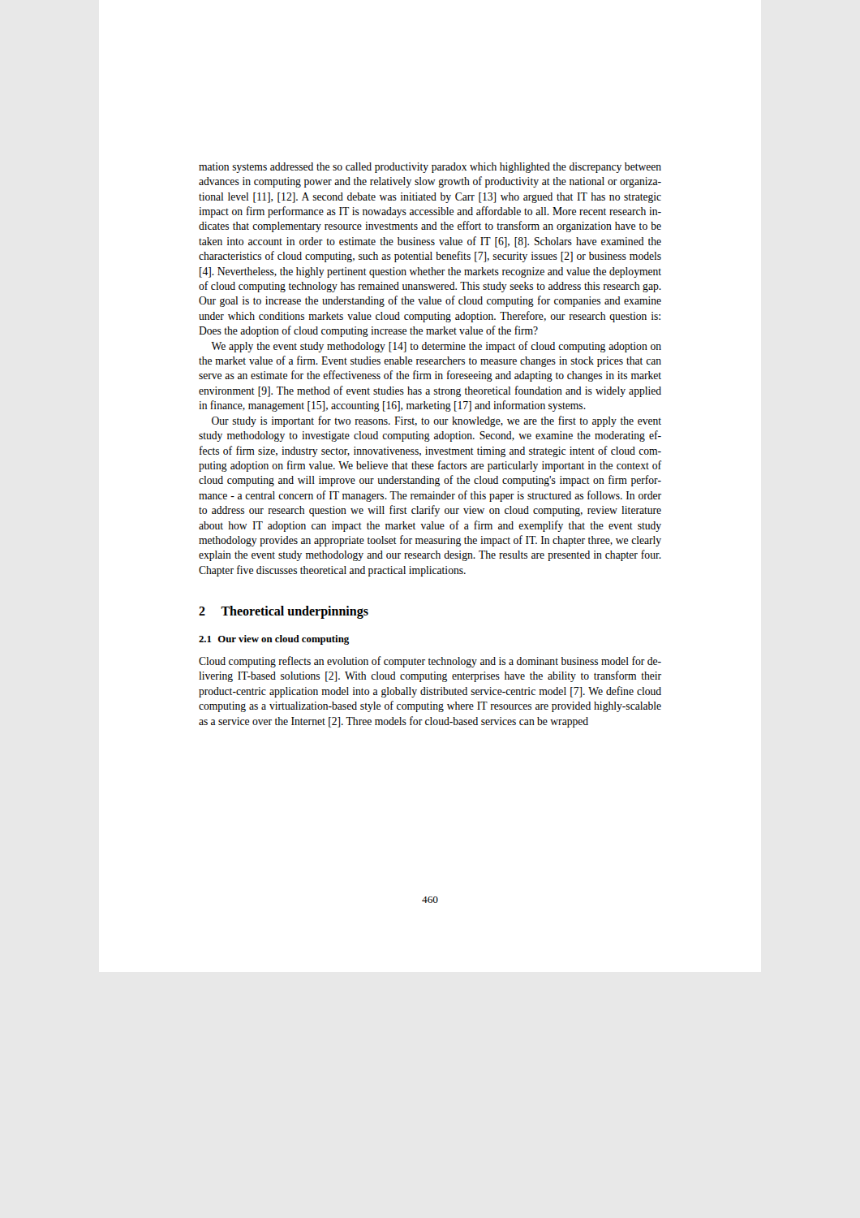mation systems addressed the so called productivity paradox which highlighted the discrepancy between advances in computing power and the relatively slow growth of productivity at the national or organizational level [11], [12]. A second debate was initiated by Carr [13] who argued that IT has no strategic impact on firm performance as IT is nowadays accessible and affordable to all. More recent research indicates that complementary resource investments and the effort to transform an organization have to be taken into account in order to estimate the business value of IT [6], [8]. Scholars have examined the characteristics of cloud computing, such as potential benefits [7], security issues [2] or business models [4]. Nevertheless, the highly pertinent question whether the markets recognize and value the deployment of cloud computing technology has remained unanswered. This study seeks to address this research gap. Our goal is to increase the understanding of the value of cloud computing for companies and examine under which conditions markets value cloud computing adoption. Therefore, our research question is: Does the adoption of cloud computing increase the market value of the firm?
We apply the event study methodology [14] to determine the impact of cloud computing adoption on the market value of a firm. Event studies enable researchers to measure changes in stock prices that can serve as an estimate for the effectiveness of the firm in foreseeing and adapting to changes in its market environment [9]. The method of event studies has a strong theoretical foundation and is widely applied in finance, management [15], accounting [16], marketing [17] and information systems.
Our study is important for two reasons. First, to our knowledge, we are the first to apply the event study methodology to investigate cloud computing adoption. Second, we examine the moderating effects of firm size, industry sector, innovativeness, investment timing and strategic intent of cloud computing adoption on firm value. We believe that these factors are particularly important in the context of cloud computing and will improve our understanding of the cloud computing's impact on firm performance - a central concern of IT managers. The remainder of this paper is structured as follows. In order to address our research question we will first clarify our view on cloud computing, review literature about how IT adoption can impact the market value of a firm and exemplify that the event study methodology provides an appropriate toolset for measuring the impact of IT. In chapter three, we clearly explain the event study methodology and our research design. The results are presented in chapter four. Chapter five discusses theoretical and practical implications.
2 Theoretical underpinnings
2.1 Our view on cloud computing
Cloud computing reflects an evolution of computer technology and is a dominant business model for delivering IT-based solutions [2]. With cloud computing enterprises have the ability to transform their product-centric application model into a globally distributed service-centric model [7]. We define cloud computing as a virtualization-based style of computing where IT resources are provided highly-scalable as a service over the Internet [2]. Three models for cloud-based services can be wrapped
460